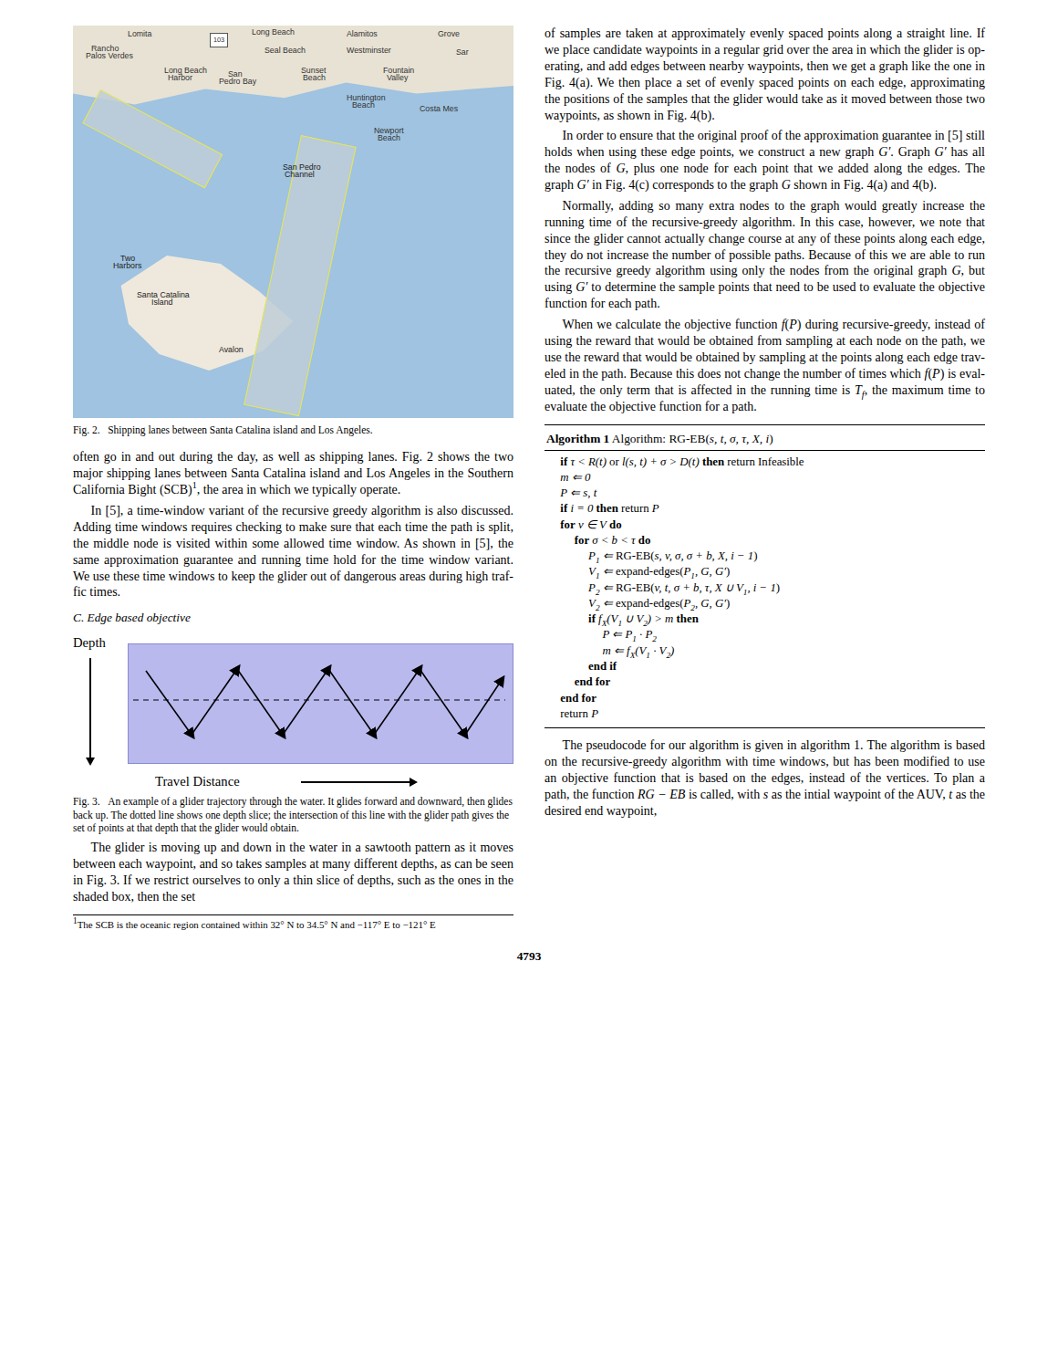103
Lomita
Long Beach
Alamitos
Grove
Rancho
Palos Verdes
Seal Beach
Westminster
Sar
Long Beach
Harbor
San
Pedro Bay
Sunset
Beach
Fountain
Valley
Huntington
Beach
Costa Mes
Newport
Beach
San Pedro
Channel
Two
Harbors
Santa Catalina
Island
Avalon
Fig. 2. Shipping lanes between Santa Catalina island and Los Angeles.
often go in and out during the day, as well as shipping lanes. Fig. 2 shows the two major shipping lanes between Santa Catalina island and Los Angeles in the Southern California Bight (SCB)1, the area in which we typically operate.
In [5], a time-window variant of the recursive greedy algorithm is also discussed. Adding time windows requires checking to make sure that each time the path is split, the middle node is visited within some allowed time window. As shown in [5], the same approximation guarantee and running time hold for the time window variant. We use these time windows to keep the glider out of dangerous areas during high traffic times.
C. Edge based objective
Depth
Travel Distance
Fig. 3. An example of a glider trajectory through the water. It glides forward and downward, then glides back up. The dotted line shows one depth slice; the intersection of this line with the glider path gives the set of points at that depth that the glider would obtain.
The glider is moving up and down in the water in a sawtooth pattern as it moves between each waypoint, and so takes samples at many different depths, as can be seen in Fig. 3. If we restrict ourselves to only a thin slice of depths, such as the ones in the shaded box, then the set
1The SCB is the oceanic region contained within 32° N to 34.5° N and −117° E to −121° E
of samples are taken at approximately evenly spaced points along a straight line. If we place candidate waypoints in a regular grid over the area in which the glider is operating, and add edges between nearby waypoints, then we get a graph like the one in Fig. 4(a). We then place a set of evenly spaced points on each edge, approximating the positions of the samples that the glider would take as it moved between those two waypoints, as shown in Fig. 4(b).
In order to ensure that the original proof of the approximation guarantee in [5] still holds when using these edge points, we construct a new graph G′. Graph G′ has all the nodes of G, plus one node for each point that we added along the edges. The graph G′ in Fig. 4(c) corresponds to the graph G shown in Fig. 4(a) and 4(b).
Normally, adding so many extra nodes to the graph would greatly increase the running time of the recursive-greedy algorithm. In this case, however, we note that since the glider cannot actually change course at any of these points along each edge, they do not increase the number of possible paths. Because of this we are able to run the recursive greedy algorithm using only the nodes from the original graph G, but using G′ to determine the sample points that need to be used to evaluate the objective function for each path.
When we calculate the objective function f(P) during recursive-greedy, instead of using the reward that would be obtained from sampling at each node on the path, we use the reward that would be obtained by sampling at the points along each edge traveled in the path. Because this does not change the number of times which f(P) is evaluated, the only term that is affected in the running time is Tf, the maximum time to evaluate the objective function for a path.
Algorithm 1 Algorithm: RG-EB(s, t, σ, τ, X, i)
if τ < R(t) or l(s, t) + σ > D(t) then return Infeasible
m ⇐ 0
P ⇐ s, t
if i = 0 then return P
for v ∈ V do
for σ < b < τ do
P1 ⇐ RG-EB(s, v, σ, σ + b, X, i − 1)
V1 ⇐ expand-edges(P1, G, G′)
P2 ⇐ RG-EB(v, t, σ + b, τ, X ∪ V1, i − 1)
V2 ⇐ expand-edges(P2, G, G′)
if fX(V1 ∪ V2) > m then
P ⇐ P1 · P2
m ⇐ fX(V1 · V2)
end if
end for
end for
return P
The pseudocode for our algorithm is given in algorithm 1. The algorithm is based on the recursive-greedy algorithm with time windows, but has been modified to use an objective function that is based on the edges, instead of the vertices. To plan a path, the function RG − EB is called, with s as the intial waypoint of the AUV, t as the desired end waypoint,
4793